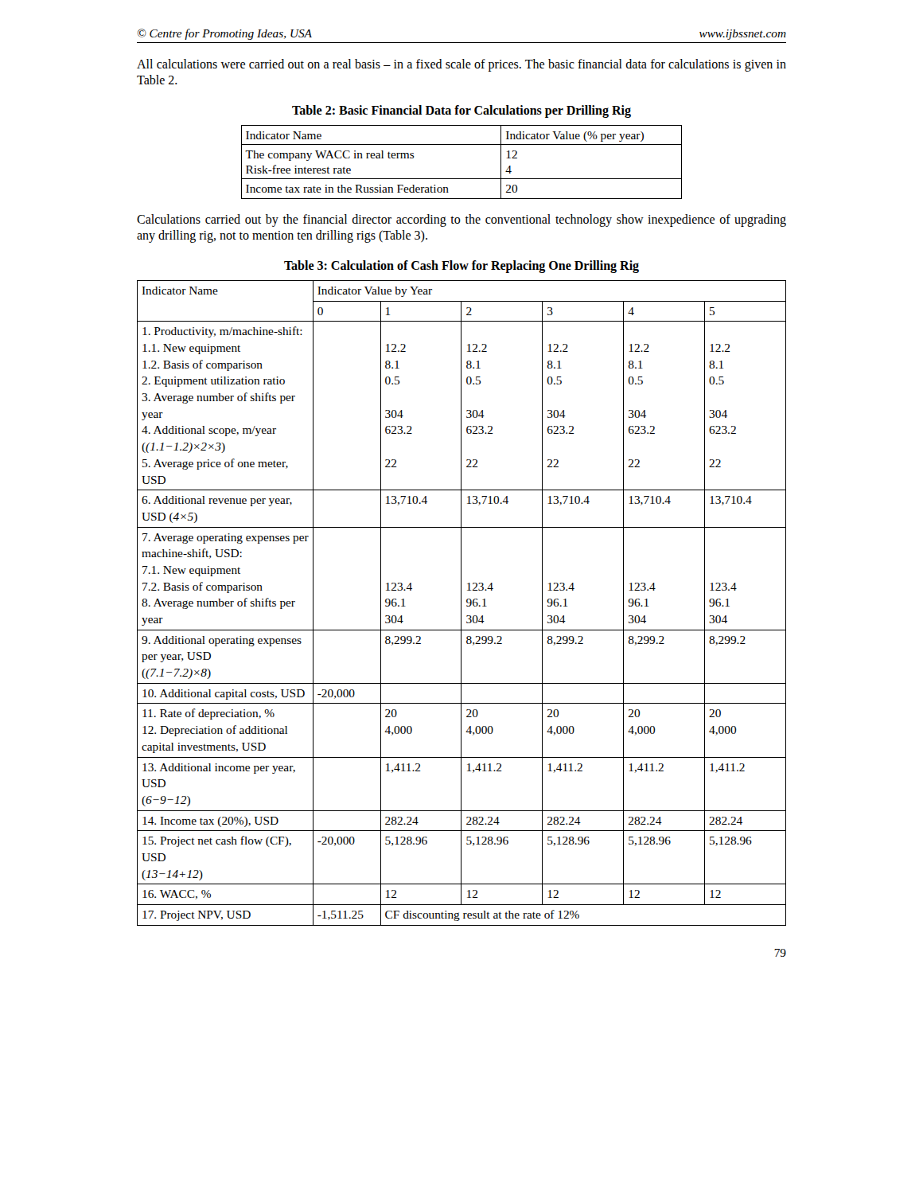© Centre for Promoting Ideas, USA www.ijbssnet.com
All calculations were carried out on a real basis – in a fixed scale of prices. The basic financial data for calculations is given in Table 2.
Table 2: Basic Financial Data for Calculations per Drilling Rig
| Indicator Name | Indicator Value (% per year) |
| The company WACC in real terms Risk-free interest rate | 12 4 |
| Income tax rate in the Russian Federation | 20 |
Calculations carried out by the financial director according to the conventional technology show inexpedience of upgrading any drilling rig, not to mention ten drilling rigs (Table 3).
Table 3: Calculation of Cash Flow for Replacing One Drilling Rig
| Indicator Name | Indicator Value by Year |
| 0 | 1 | 2 | 3 | 4 | 5 |
| 1. Productivity, m/machine-shift: 1.1. New equipment 1.2. Basis of comparison 2. Equipment utilization ratio 3. Average number of shifts per year 4. Additional scope, m/year ( (1.1−1.2)×2×3 ) 5. Average price of one meter, USD | | 12.2 8.1 0.5 304 623.2 22 | 12.2 8.1 0.5 304 623.2 22 | 12.2 8.1 0.5 304 623.2 22 | 12.2 8.1 0.5 304 623.2 22 | 12.2 8.1 0.5 304 623.2 22 |
| 6. Additional revenue per year, USD ( 4×5 ) | | 13,710.4 | 13,710.4 | 13,710.4 | 13,710.4 | 13,710.4 |
| 7. Average operating expenses per machine-shift, USD: 7.1. New equipment 7.2. Basis of comparison 8. Average number of shifts per year | | 123.4 96.1 304 | 123.4 96.1 304 | 123.4 96.1 304 | 123.4 96.1 304 | 123.4 96.1 304 |
| 9. Additional operating expenses per year, USD ( (7.1−7.2)×8 ) | | 8,299.2 | 8,299.2 | 8,299.2 | 8,299.2 | 8,299.2 |
| 10. Additional capital costs, USD | -20,000 | | | | | |
| 11. Rate of depreciation, % 12. Depreciation of additional capital investments, USD | | 20 4,000 | 20 4,000 | 20 4,000 | 20 4,000 | 20 4,000 |
| 13. Additional income per year, USD ( 6−9−12 ) | | 1,411.2 | 1,411.2 | 1,411.2 | 1,411.2 | 1,411.2 |
| 14. Income tax (20%), USD | | 282.24 | 282.24 | 282.24 | 282.24 | 282.24 |
| 15. Project net cash flow (CF), USD ( 13−14+12 ) | -20,000 | 5,128.96 | 5,128.96 | 5,128.96 | 5,128.96 | 5,128.96 |
| 16. WACC, % | | 12 | 12 | 12 | 12 | 12 |
| 17. Project NPV, USD | -1,511.25 | CF discounting result at the rate of 12% |
79